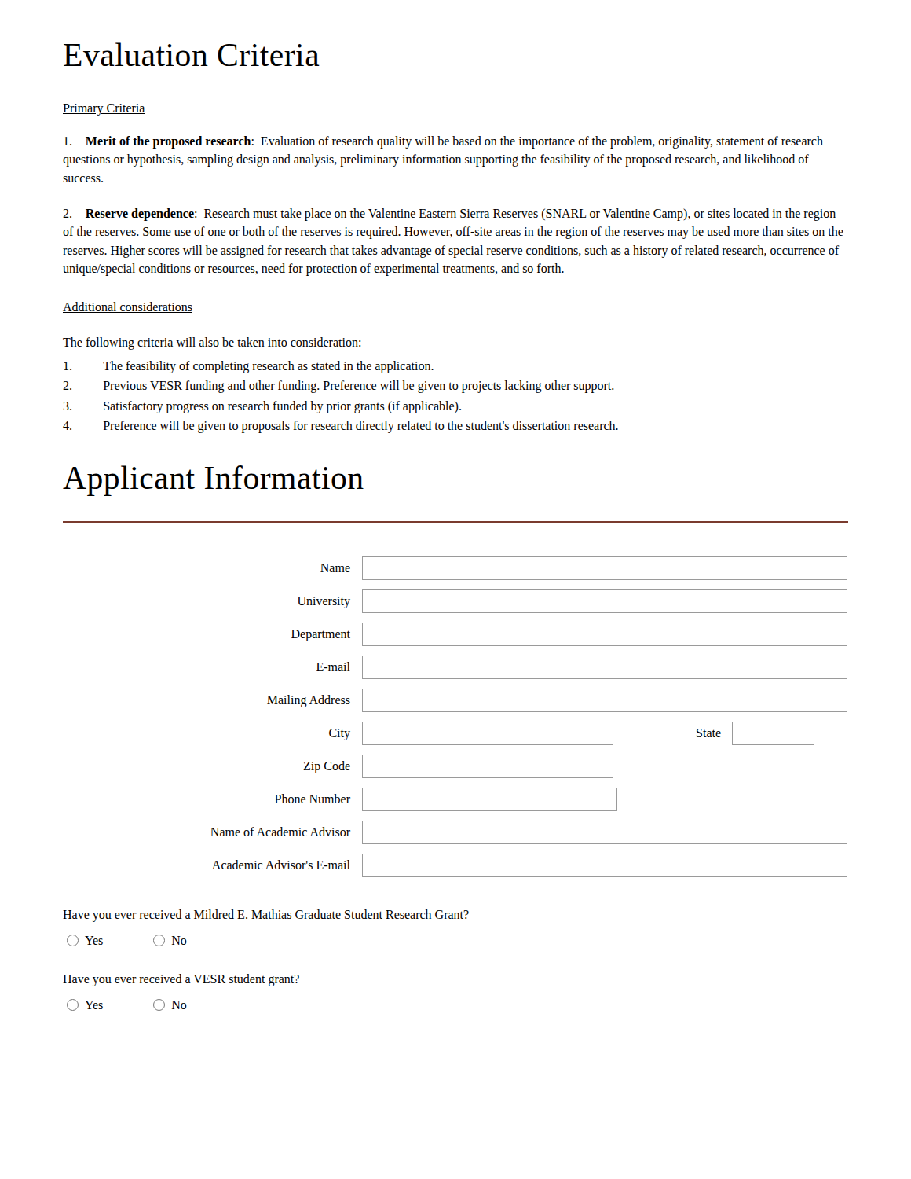Evaluation Criteria
Primary Criteria
1. Merit of the proposed research: Evaluation of research quality will be based on the importance of the problem, originality, statement of research questions or hypothesis, sampling design and analysis, preliminary information supporting the feasibility of the proposed research, and likelihood of success.
2. Reserve dependence: Research must take place on the Valentine Eastern Sierra Reserves (SNARL or Valentine Camp), or sites located in the region of the reserves. Some use of one or both of the reserves is required. However, off-site areas in the region of the reserves may be used more than sites on the reserves. Higher scores will be assigned for research that takes advantage of special reserve conditions, such as a history of related research, occurrence of unique/special conditions or resources, need for protection of experimental treatments, and so forth.
Additional considerations
The following criteria will also be taken into consideration:
The feasibility of completing research as stated in the application.
Previous VESR funding and other funding. Preference will be given to projects lacking other support.
Satisfactory progress on research funded by prior grants (if applicable).
Preference will be given to proposals for research directly related to the student's dissertation research.
Applicant Information
| Name | |
| University | |
| Department | |
| E-mail | |
| Mailing Address | |
| City | | State |
| Zip Code | |
| Phone Number | |
| Name of Academic Advisor | |
| Academic Advisor's E-mail | |
Have you ever received a Mildred E. Mathias Graduate Student Research Grant?
Yes No
Have you ever received a VESR student grant?
Yes No